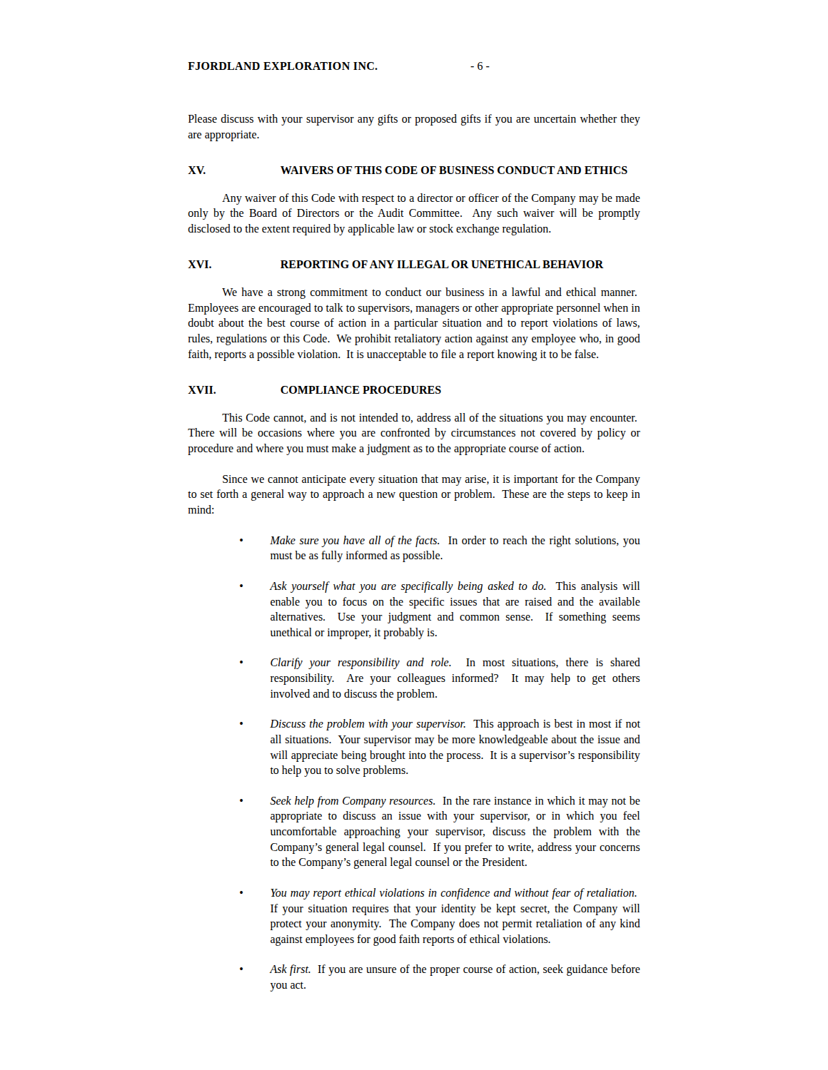FJORDLAND EXPLORATION INC. - 6 -
Please discuss with your supervisor any gifts or proposed gifts if you are uncertain whether they are appropriate.
XV. WAIVERS OF THIS CODE OF BUSINESS CONDUCT AND ETHICS
Any waiver of this Code with respect to a director or officer of the Company may be made only by the Board of Directors or the Audit Committee. Any such waiver will be promptly disclosed to the extent required by applicable law or stock exchange regulation.
XVI. REPORTING OF ANY ILLEGAL OR UNETHICAL BEHAVIOR
We have a strong commitment to conduct our business in a lawful and ethical manner. Employees are encouraged to talk to supervisors, managers or other appropriate personnel when in doubt about the best course of action in a particular situation and to report violations of laws, rules, regulations or this Code. We prohibit retaliatory action against any employee who, in good faith, reports a possible violation. It is unacceptable to file a report knowing it to be false.
XVII. COMPLIANCE PROCEDURES
This Code cannot, and is not intended to, address all of the situations you may encounter. There will be occasions where you are confronted by circumstances not covered by policy or procedure and where you must make a judgment as to the appropriate course of action.
Since we cannot anticipate every situation that may arise, it is important for the Company to set forth a general way to approach a new question or problem. These are the steps to keep in mind:
Make sure you have all of the facts. In order to reach the right solutions, you must be as fully informed as possible.
Ask yourself what you are specifically being asked to do. This analysis will enable you to focus on the specific issues that are raised and the available alternatives. Use your judgment and common sense. If something seems unethical or improper, it probably is.
Clarify your responsibility and role. In most situations, there is shared responsibility. Are your colleagues informed? It may help to get others involved and to discuss the problem.
Discuss the problem with your supervisor. This approach is best in most if not all situations. Your supervisor may be more knowledgeable about the issue and will appreciate being brought into the process. It is a supervisor’s responsibility to help you to solve problems.
Seek help from Company resources. In the rare instance in which it may not be appropriate to discuss an issue with your supervisor, or in which you feel uncomfortable approaching your supervisor, discuss the problem with the Company’s general legal counsel. If you prefer to write, address your concerns to the Company’s general legal counsel or the President.
You may report ethical violations in confidence and without fear of retaliation. If your situation requires that your identity be kept secret, the Company will protect your anonymity. The Company does not permit retaliation of any kind against employees for good faith reports of ethical violations.
Ask first. If you are unsure of the proper course of action, seek guidance before you act.